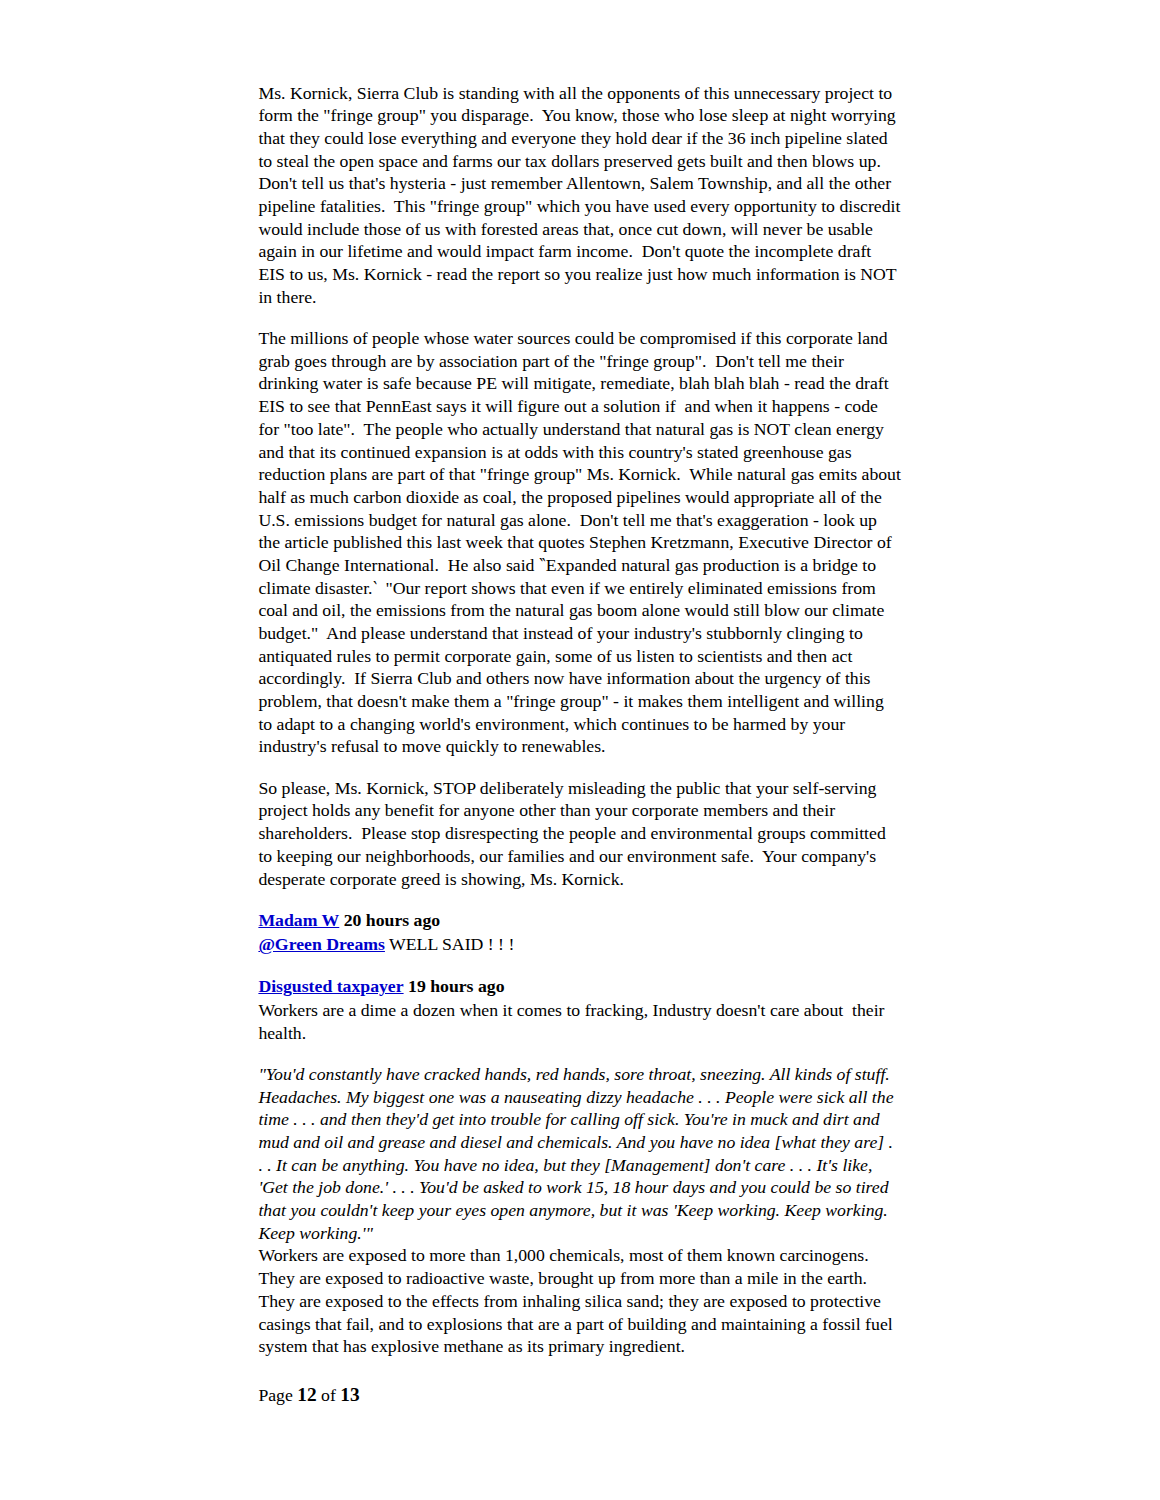Ms. Kornick, Sierra Club is standing with all the opponents of this unnecessary project to form the "fringe group" you disparage. You know, those who lose sleep at night worrying that they could lose everything and everyone they hold dear if the 36 inch pipeline slated to steal the open space and farms our tax dollars preserved gets built and then blows up. Don't tell us that's hysteria - just remember Allentown, Salem Township, and all the other pipeline fatalities. This "fringe group" which you have used every opportunity to discredit would include those of us with forested areas that, once cut down, will never be usable again in our lifetime and would impact farm income. Don't quote the incomplete draft EIS to us, Ms. Kornick - read the report so you realize just how much information is NOT in there.
The millions of people whose water sources could be compromised if this corporate land grab goes through are by association part of the "fringe group". Don't tell me their drinking water is safe because PE will mitigate, remediate, blah blah blah - read the draft EIS to see that PennEast says it will figure out a solution if and when it happens - code for "too late". The people who actually understand that natural gas is NOT clean energy and that its continued expansion is at odds with this country's stated greenhouse gas reduction plans are part of that "fringe group" Ms. Kornick. While natural gas emits about half as much carbon dioxide as coal, the proposed pipelines would appropriate all of the U.S. emissions budget for natural gas alone. Don't tell me that's exaggeration - look up the article published this last week that quotes Stephen Kretzmann, Executive Director of Oil Change International. He also said ‶Expanded natural gas production is a bridge to climate disaster.‵ "Our report shows that even if we entirely eliminated emissions from coal and oil, the emissions from the natural gas boom alone would still blow our climate budget." And please understand that instead of your industry's stubbornly clinging to antiquated rules to permit corporate gain, some of us listen to scientists and then act accordingly. If Sierra Club and others now have information about the urgency of this problem, that doesn't make them a "fringe group" - it makes them intelligent and willing to adapt to a changing world's environment, which continues to be harmed by your industry's refusal to move quickly to renewables.
So please, Ms. Kornick, STOP deliberately misleading the public that your self-serving project holds any benefit for anyone other than your corporate members and their shareholders. Please stop disrespecting the people and environmental groups committed to keeping our neighborhoods, our families and our environment safe. Your company's desperate corporate greed is showing, Ms. Kornick.
Madam W 20 hours ago
@Green Dreams WELL SAID ! ! !
Disgusted taxpayer 19 hours ago
Workers are a dime a dozen when it comes to fracking, Industry doesn't care about their health.
"You'd constantly have cracked hands, red hands, sore throat, sneezing. All kinds of stuff. Headaches. My biggest one was a nauseating dizzy headache . . . People were sick all the time . . . and then they'd get into trouble for calling off sick. You're in muck and dirt and mud and oil and grease and diesel and chemicals. And you have no idea [what they are] . . . It can be anything. You have no idea, but they [Management] don't care . . . It's like, 'Get the job done.' . . . You'd be asked to work 15, 18 hour days and you could be so tired that you couldn't keep your eyes open anymore, but it was 'Keep working. Keep working. Keep working.'"
Workers are exposed to more than 1,000 chemicals, most of them known carcinogens. They are exposed to radioactive waste, brought up from more than a mile in the earth. They are exposed to the effects from inhaling silica sand; they are exposed to protective casings that fail, and to explosions that are a part of building and maintaining a fossil fuel system that has explosive methane as its primary ingredient.
Page 12 of 13